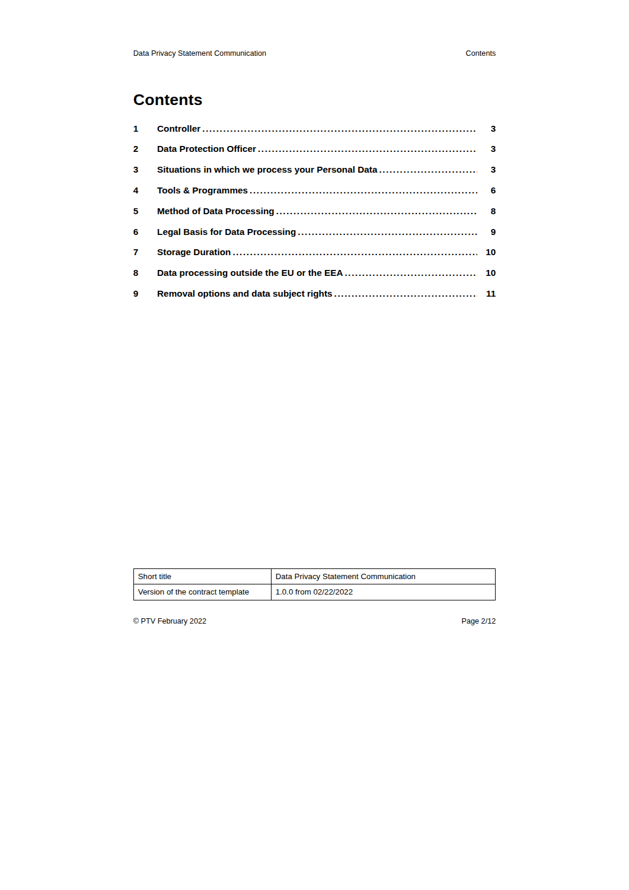Data Privacy Statement Communication Contents
Contents
1 Controller ................................................................................................. 3
2 Data Protection Officer ................................................................................. 3
3 Situations in which we process your Personal Data ....................................... 3
4 Tools & Programmes .................................................................................... 6
5 Method of Data Processing .......................................................................... 8
6 Legal Basis for Data Processing .................................................................... 9
7 Storage Duration ......................................................................................... 10
8 Data processing outside the EU or the EEA ................................................ 10
9 Removal options and data subject rights ..................................................... 11
| Short title | Data Privacy Statement Communication |
| Version of the contract template | 1.0.0 from 02/22/2022 |
© PTV February 2022 Page 2/12